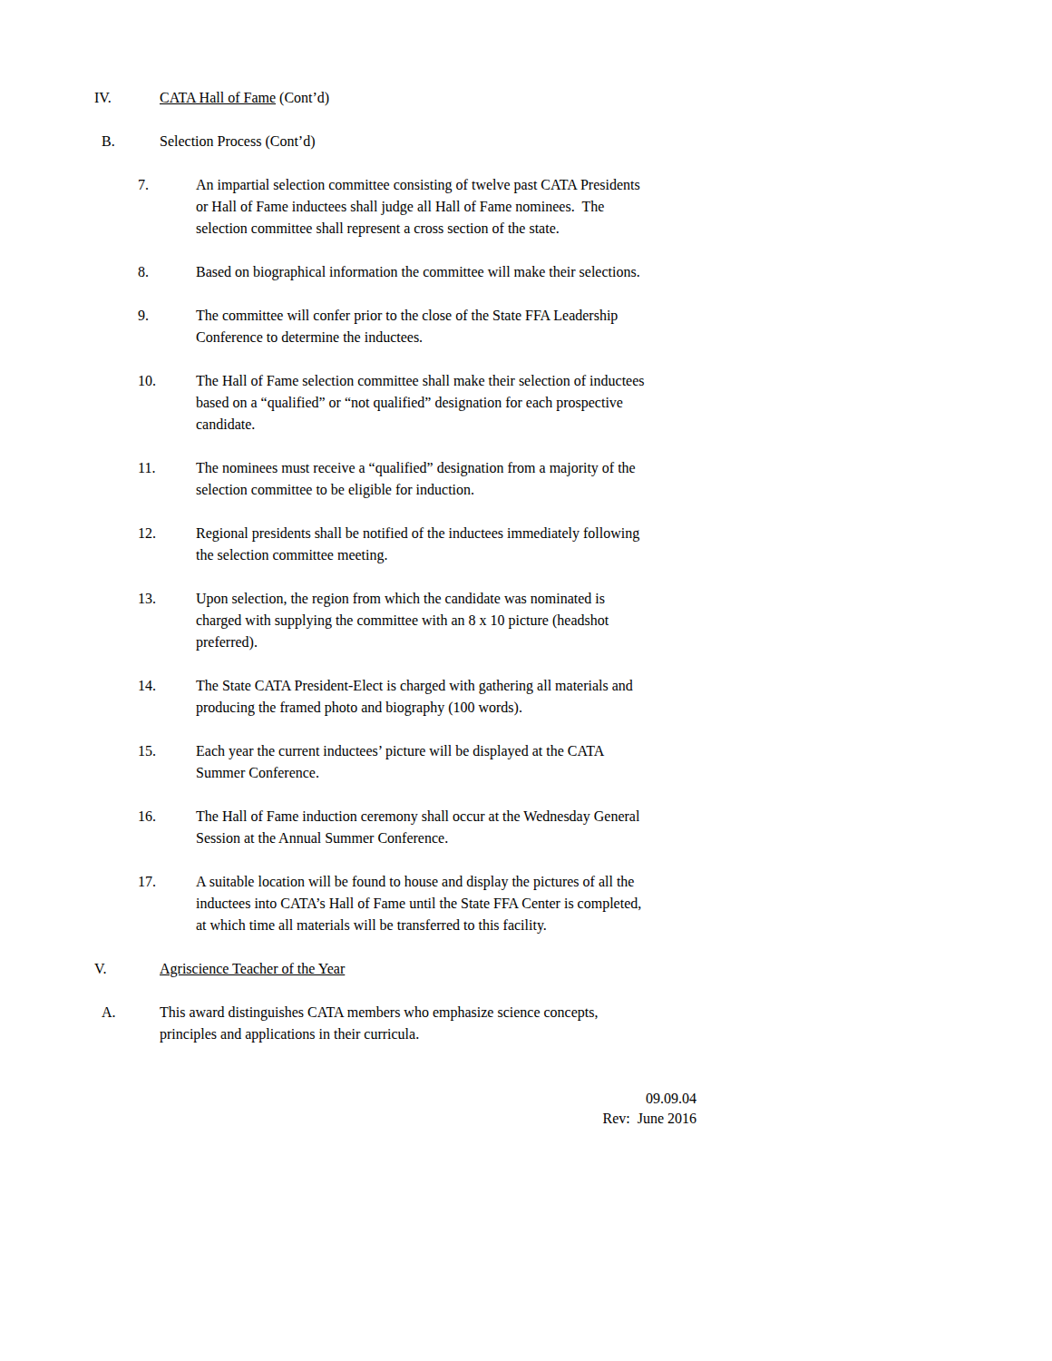IV.
CATA Hall of Fame (Cont’d)
B.
Selection Process (Cont’d)
7.
An impartial selection committee consisting of twelve past CATA Presidents or Hall of Fame inductees shall judge all Hall of Fame nominees. The selection committee shall represent a cross section of the state.
8.
Based on biographical information the committee will make their selections.
9.
The committee will confer prior to the close of the State FFA Leadership Conference to determine the inductees.
10.
The Hall of Fame selection committee shall make their selection of inductees based on a “qualified” or “not qualified” designation for each prospective candidate.
11.
The nominees must receive a “qualified” designation from a majority of the selection committee to be eligible for induction.
12.
Regional presidents shall be notified of the inductees immediately following the selection committee meeting.
13.
Upon selection, the region from which the candidate was nominated is charged with supplying the committee with an 8 x 10 picture (headshot preferred).
14.
The State CATA President-Elect is charged with gathering all materials and producing the framed photo and biography (100 words).
15.
Each year the current inductees’ picture will be displayed at the CATA Summer Conference.
16.
The Hall of Fame induction ceremony shall occur at the Wednesday General Session at the Annual Summer Conference.
17.
A suitable location will be found to house and display the pictures of all the inductees into CATA’s Hall of Fame until the State FFA Center is completed, at which time all materials will be transferred to this facility.
V.
Agriscience Teacher of the Year
A.
This award distinguishes CATA members who emphasize science concepts, principles and applications in their curricula.
09.09.04
Rev: June 2016